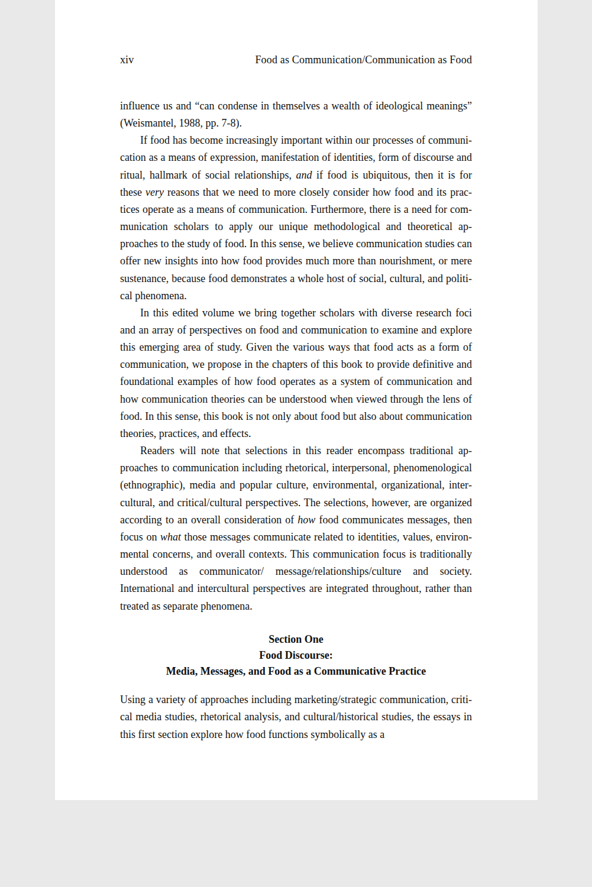xiv Food as Communication/Communication as Food
influence us and “can condense in themselves a wealth of ideological meanings” (Weismantel, 1988, pp. 7-8).
If food has become increasingly important within our processes of communication as a means of expression, manifestation of identities, form of discourse and ritual, hallmark of social relationships, and if food is ubiquitous, then it is for these very reasons that we need to more closely consider how food and its practices operate as a means of communication. Furthermore, there is a need for communication scholars to apply our unique methodological and theoretical approaches to the study of food. In this sense, we believe communication studies can offer new insights into how food provides much more than nourishment, or mere sustenance, because food demonstrates a whole host of social, cultural, and political phenomena.
In this edited volume we bring together scholars with diverse research foci and an array of perspectives on food and communication to examine and explore this emerging area of study. Given the various ways that food acts as a form of communication, we propose in the chapters of this book to provide definitive and foundational examples of how food operates as a system of communication and how communication theories can be understood when viewed through the lens of food. In this sense, this book is not only about food but also about communication theories, practices, and effects.
Readers will note that selections in this reader encompass traditional approaches to communication including rhetorical, interpersonal, phenomenological (ethnographic), media and popular culture, environmental, organizational, intercultural, and critical/cultural perspectives. The selections, however, are organized according to an overall consideration of how food communicates messages, then focus on what those messages communicate related to identities, values, environmental concerns, and overall contexts. This communication focus is traditionally understood as communicator/ message/relationships/culture and society. International and intercultural perspectives are integrated throughout, rather than treated as separate phenomena.
Section One Food Discourse: Media, Messages, and Food as a Communicative Practice
Using a variety of approaches including marketing/strategic communication, critical media studies, rhetorical analysis, and cultural/historical studies, the essays in this first section explore how food functions symbolically as a